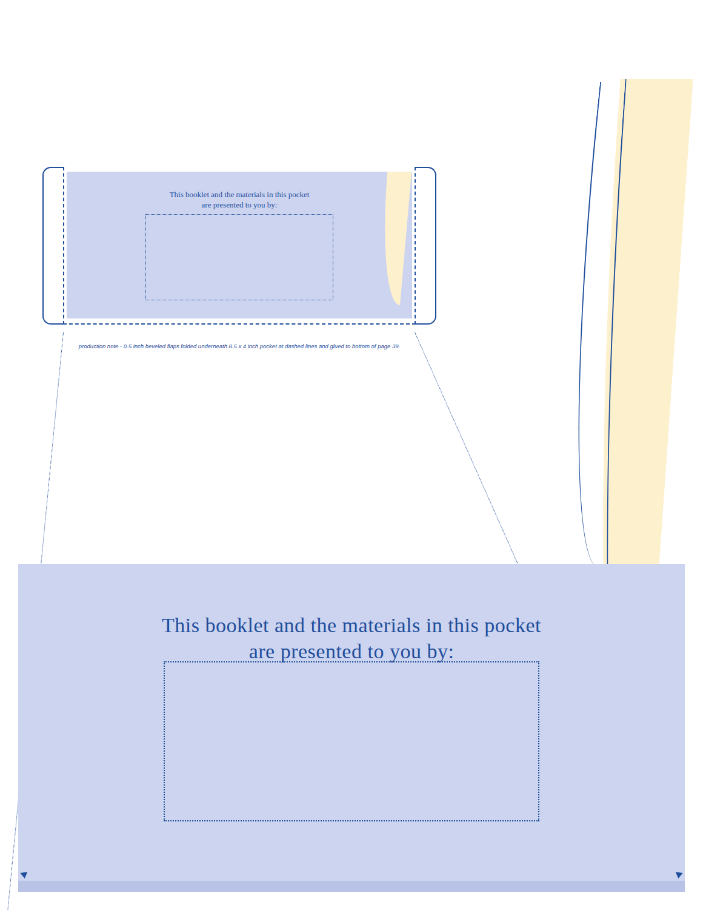This booklet and the materials in this pocket
are presented to you by:
production note - 0.5 inch beveled flaps folded underneath 8.5 x 4 inch pocket at dashed lines and glued to bottom of page 39.
This booklet and the materials in this pocket
are presented to you by: